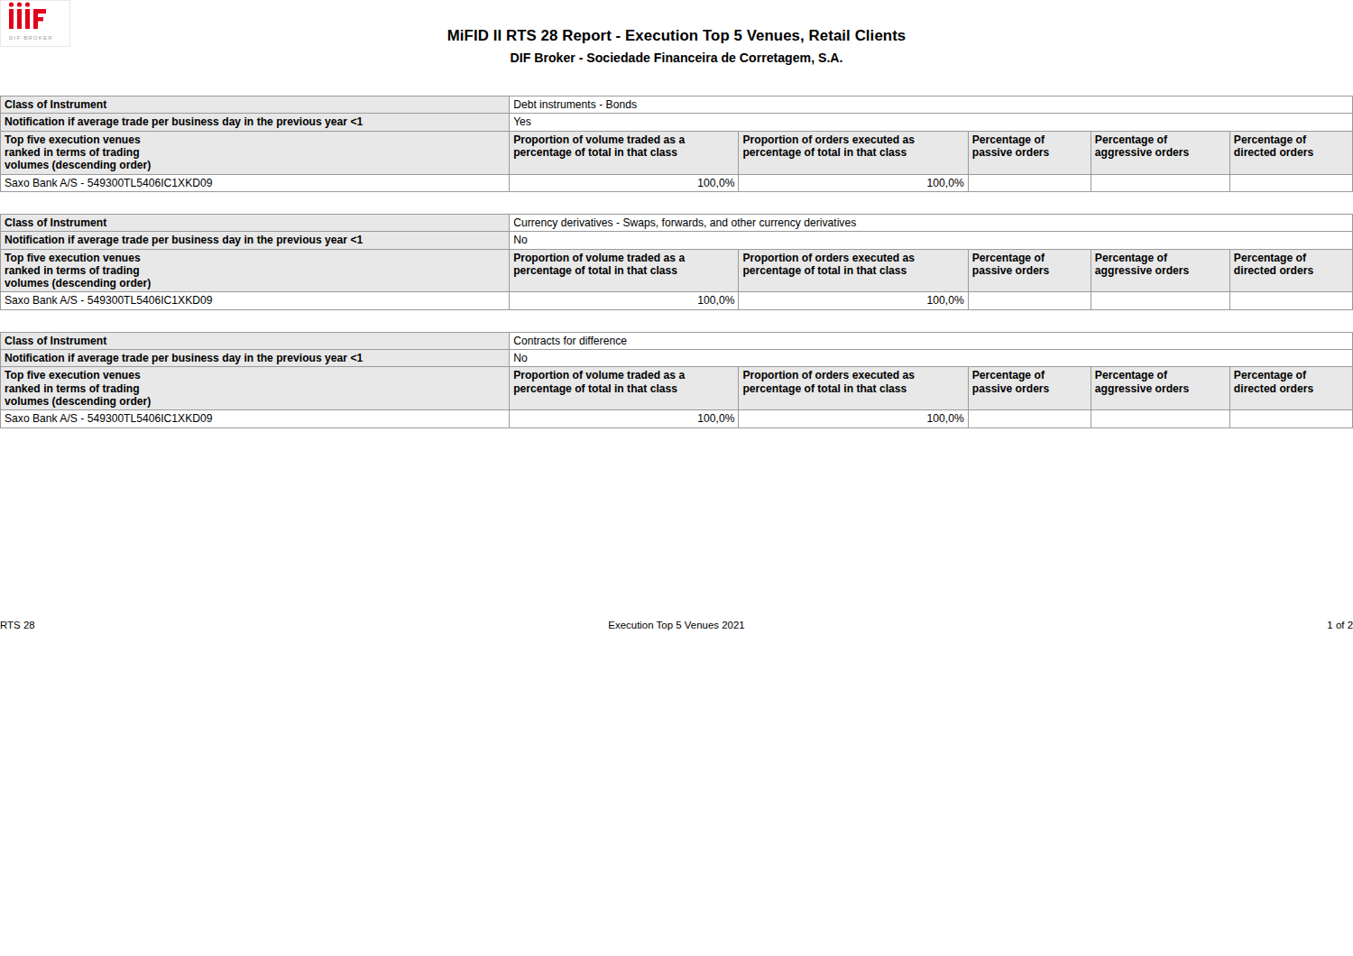DIF BROKER
MiFID II RTS 28 Report - Execution Top 5 Venues, Retail Clients
DIF Broker - Sociedade Financeira de Corretagem, S.A.
| Class of Instrument | Debt instruments - Bonds |
| Notification if average trade per business day in the previous year <1 | Yes |
| Top five execution venues ranked in terms of trading volumes (descending order) | Proportion of volume traded as a percentage of total in that class | Proportion of orders executed as percentage of total in that class | Percentage of passive orders | Percentage of aggressive orders | Percentage of directed orders |
| Saxo Bank A/S - 549300TL5406IC1XKD09 | 100,0% | 100,0% | | | |
| Class of Instrument | Currency derivatives - Swaps, forwards, and other currency derivatives |
| Notification if average trade per business day in the previous year <1 | No |
| Top five execution venues ranked in terms of trading volumes (descending order) | Proportion of volume traded as a percentage of total in that class | Proportion of orders executed as percentage of total in that class | Percentage of passive orders | Percentage of aggressive orders | Percentage of directed orders |
| Saxo Bank A/S - 549300TL5406IC1XKD09 | 100,0% | 100,0% | | | |
| Class of Instrument | Contracts for difference |
| Notification if average trade per business day in the previous year <1 | No |
| Top five execution venues ranked in terms of trading volumes (descending order) | Proportion of volume traded as a percentage of total in that class | Proportion of orders executed as percentage of total in that class | Percentage of passive orders | Percentage of aggressive orders | Percentage of directed orders |
| Saxo Bank A/S - 549300TL5406IC1XKD09 | 100,0% | 100,0% | | | |
RTS 28
Execution Top 5 Venues 2021
1 of 2